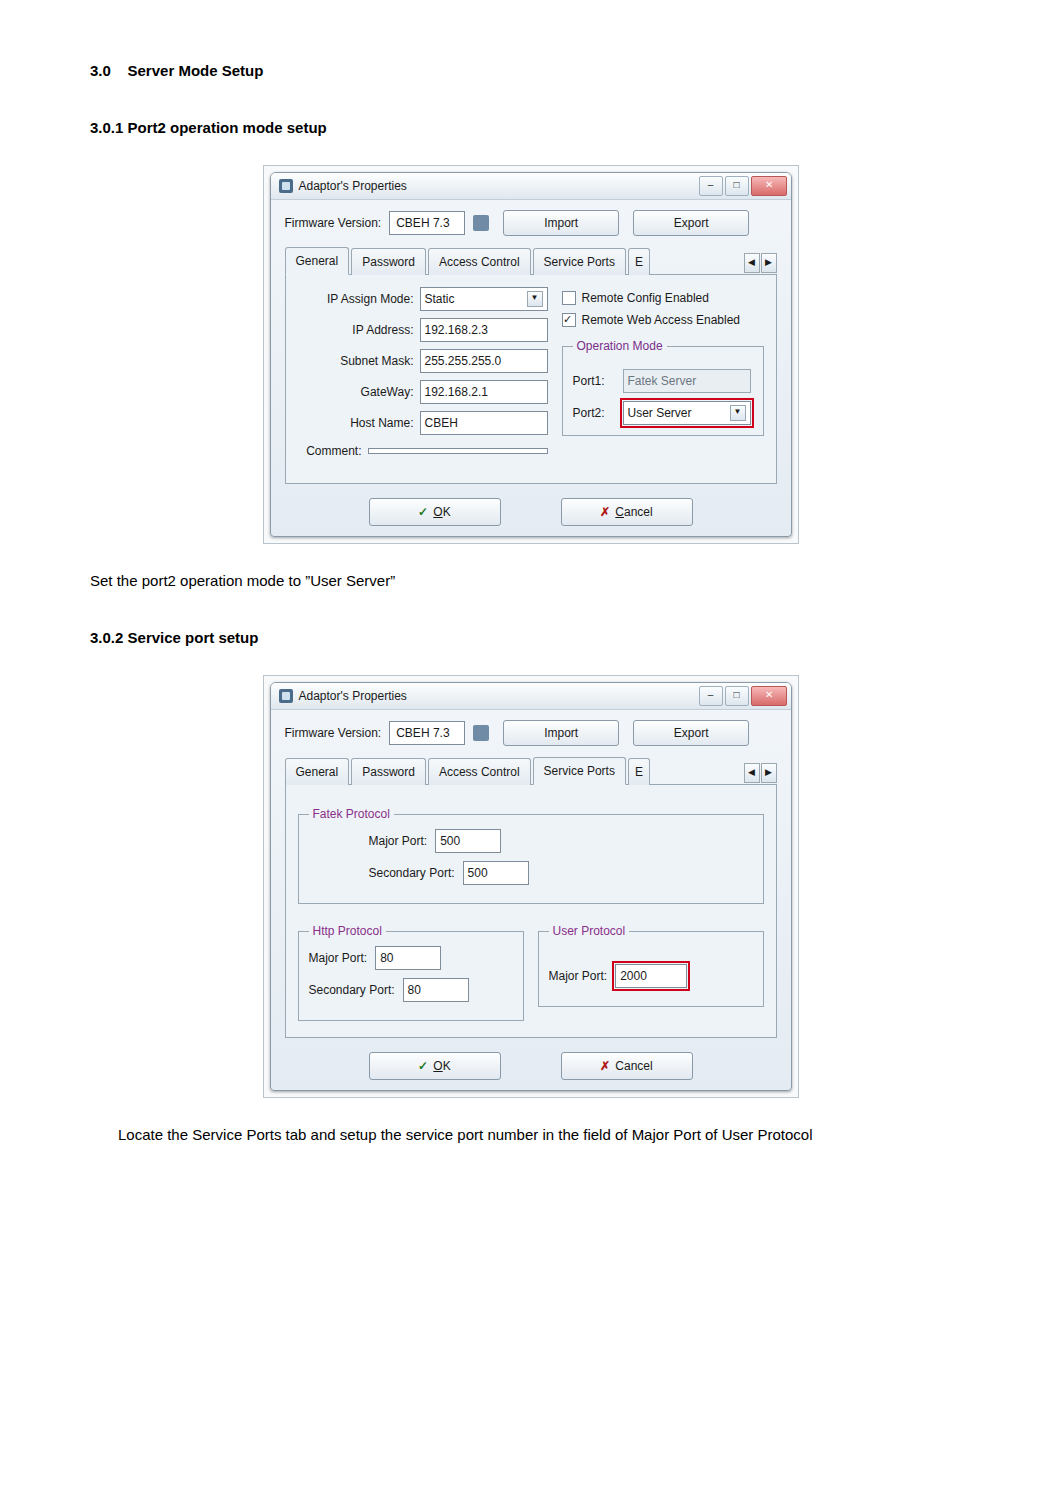3.0 Server Mode Setup
3.0.1 Port2 operation mode setup
Adaptor's Properties –□✕
Firmware Version: CBEH 7.3 Import Export
General Password Access Control Service Ports E ◀▶
IP Assign Mode: Static ▼
IP Address: 192.168.2.3
Subnet Mask: 255.255.255.0
GateWay: 192.168.2.1
Host Name: CBEH
Comment:
Remote Config Enabled
Remote Web Access Enabled
Operation Mode
Port1: Fatek Server
Port2: User Server ▼
✓OK ✗Cancel
Set the port2 operation mode to ”User Server”
3.0.2 Service port setup
Adaptor's Properties –□✕
Firmware Version: CBEH 7.3 Import Export
General Password Access Control Service Ports E ◀▶
Fatek Protocol
Major Port: 500
Secondary Port: 500
Http Protocol
Major Port: 80
Secondary Port: 80
User Protocol
Major Port: 2000
✓OK ✗Cancel
Locate the Service Ports tab and setup the service port number in the field of Major Port of User Protocol